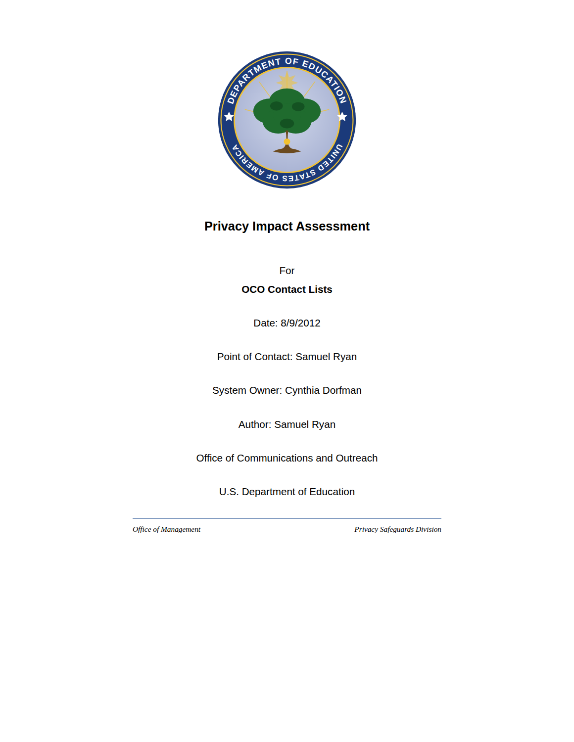Privacy Impact Assessment
For
OCO Contact Lists
Date: 8/9/2012
Point of Contact: Samuel Ryan
System Owner: Cynthia Dorfman
Author: Samuel Ryan
Office of Communications and Outreach
U.S. Department of Education
Office of Management Privacy Safeguards Division